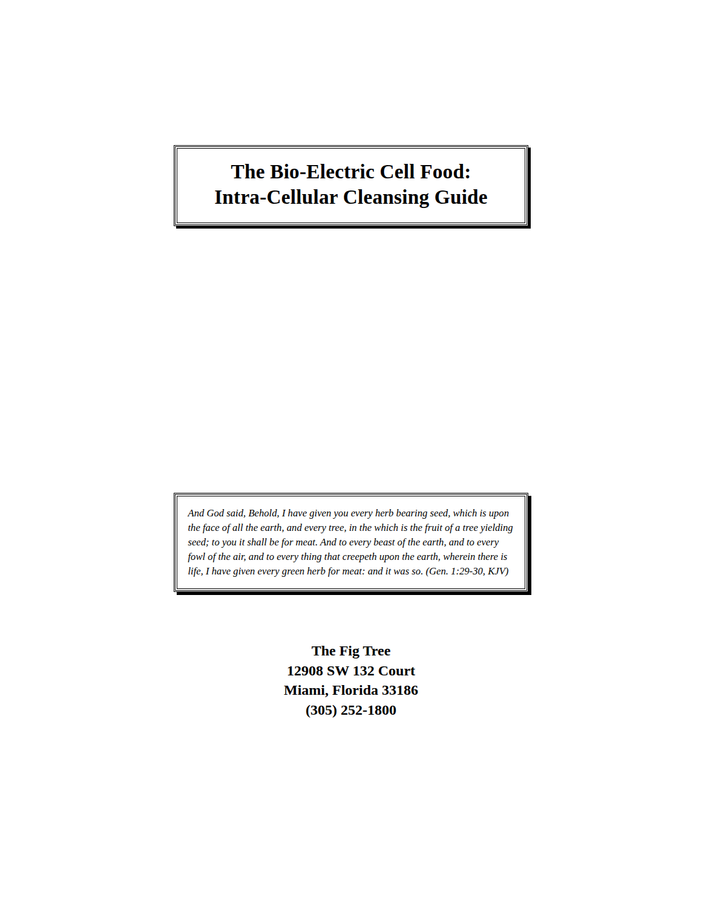The Bio-Electric Cell Food:
Intra-Cellular Cleansing Guide
And God said, Behold, I have given you every herb bearing seed, which is upon the face of all the earth, and every tree, in the which is the fruit of a tree yielding seed; to you it shall be for meat. And to every beast of the earth, and to every fowl of the air, and to every thing that creepeth upon the earth, wherein there is life, I have given every green herb for meat: and it was so. (Gen. 1:29-30, KJV)
The Fig Tree
12908 SW 132 Court
Miami, Florida 33186
(305) 252-1800